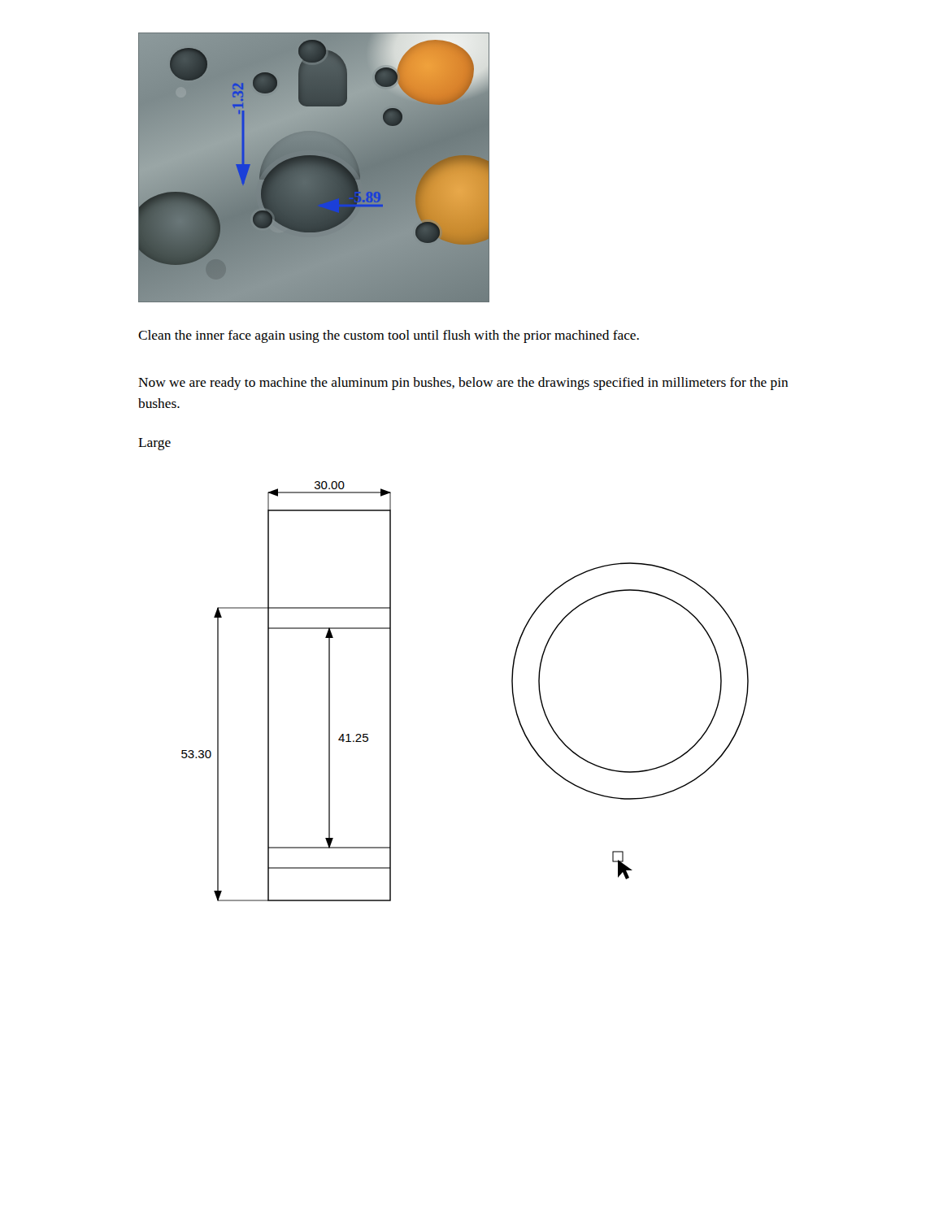-1.32 -5.89
Clean the inner face again using the custom tool until flush with the prior machined face.
Now we are ready to machine the aluminum pin bushes, below are the drawings specified in millimeters for the pin bushes.
Large
30.00 53.30 41.25